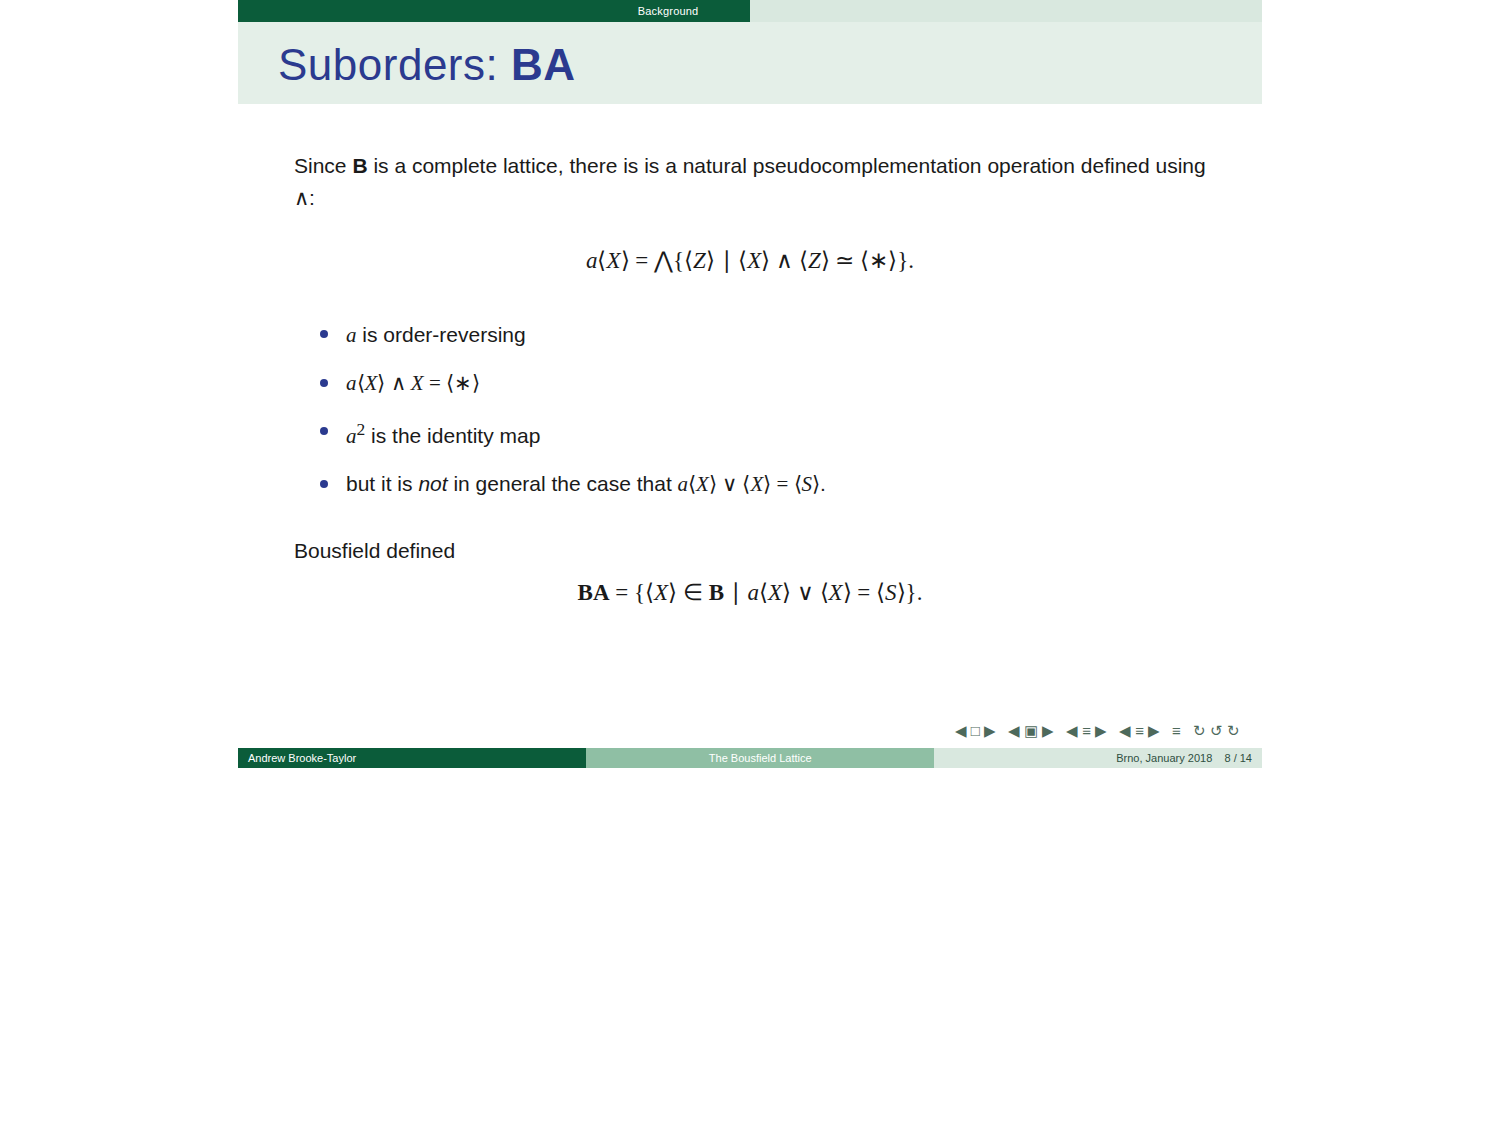Background
Suborders: BA
Since B is a complete lattice, there is is a natural pseudocomplementation operation defined using ∧:
a⟨X⟩ = ⋀{⟨Z⟩ ∣ ⟨X⟩ ∧ ⟨Z⟩ ≃ ⟨∗⟩}.
a is order-reversing
a⟨X⟩ ∧ X = ⟨∗⟩
a2 is the identity map
but it is not in general the case that a⟨X⟩ ∨ ⟨X⟩ = ⟨S⟩.
Bousfield defined
BA = {⟨X⟩ ∈ B ∣ a⟨X⟩ ∨ ⟨X⟩ = ⟨S⟩}.
◀□▶ ◀▣▶ ◀≡▶ ◀≡▶ ≡ ↻↺↻
Andrew Brooke-Taylor
The Bousfield Lattice
Brno, January 2018 8 / 14